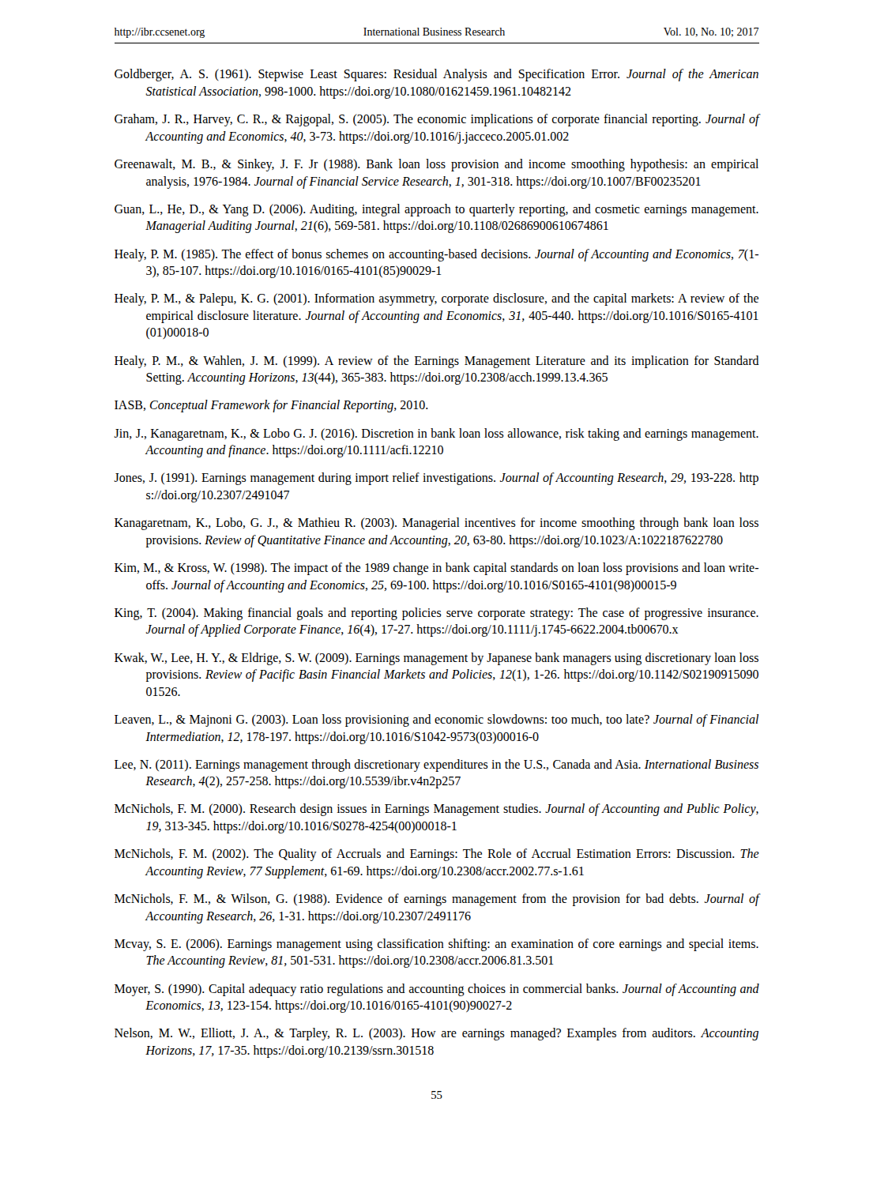http://ibr.ccsenet.org International Business Research Vol. 10, No. 10; 2017
Goldberger, A. S. (1961). Stepwise Least Squares: Residual Analysis and Specification Error. Journal of the American Statistical Association, 998-1000. https://doi.org/10.1080/01621459.1961.10482142
Graham, J. R., Harvey, C. R., & Rajgopal, S. (2005). The economic implications of corporate financial reporting. Journal of Accounting and Economics, 40, 3-73. https://doi.org/10.1016/j.jacceco.2005.01.002
Greenawalt, M. B., & Sinkey, J. F. Jr (1988). Bank loan loss provision and income smoothing hypothesis: an empirical analysis, 1976-1984. Journal of Financial Service Research, 1, 301-318. https://doi.org/10.1007/BF00235201
Guan, L., He, D., & Yang D. (2006). Auditing, integral approach to quarterly reporting, and cosmetic earnings management. Managerial Auditing Journal, 21(6), 569-581. https://doi.org/10.1108/02686900610674861
Healy, P. M. (1985). The effect of bonus schemes on accounting-based decisions. Journal of Accounting and Economics, 7(1-3), 85-107. https://doi.org/10.1016/0165-4101(85)90029-1
Healy, P. M., & Palepu, K. G. (2001). Information asymmetry, corporate disclosure, and the capital markets: A review of the empirical disclosure literature. Journal of Accounting and Economics, 31, 405-440. https://doi.org/10.1016/S0165-4101(01)00018-0
Healy, P. M., & Wahlen, J. M. (1999). A review of the Earnings Management Literature and its implication for Standard Setting. Accounting Horizons, 13(44), 365-383. https://doi.org/10.2308/acch.1999.13.4.365
IASB, Conceptual Framework for Financial Reporting, 2010.
Jin, J., Kanagaretnam, K., & Lobo G. J. (2016). Discretion in bank loan loss allowance, risk taking and earnings management. Accounting and finance. https://doi.org/10.1111/acfi.12210
Jones, J. (1991). Earnings management during import relief investigations. Journal of Accounting Research, 29, 193-228. https://doi.org/10.2307/2491047
Kanagaretnam, K., Lobo, G. J., & Mathieu R. (2003). Managerial incentives for income smoothing through bank loan loss provisions. Review of Quantitative Finance and Accounting, 20, 63-80. https://doi.org/10.1023/A:1022187622780
Kim, M., & Kross, W. (1998). The impact of the 1989 change in bank capital standards on loan loss provisions and loan write-offs. Journal of Accounting and Economics, 25, 69-100. https://doi.org/10.1016/S0165-4101(98)00015-9
King, T. (2004). Making financial goals and reporting policies serve corporate strategy: The case of progressive insurance. Journal of Applied Corporate Finance, 16(4), 17-27. https://doi.org/10.1111/j.1745-6622.2004.tb00670.x
Kwak, W., Lee, H. Y., & Eldrige, S. W. (2009). Earnings management by Japanese bank managers using discretionary loan loss provisions. Review of Pacific Basin Financial Markets and Policies, 12(1), 1-26. https://doi.org/10.1142/S0219091509001526.
Leaven, L., & Majnoni G. (2003). Loan loss provisioning and economic slowdowns: too much, too late? Journal of Financial Intermediation, 12, 178-197. https://doi.org/10.1016/S1042-9573(03)00016-0
Lee, N. (2011). Earnings management through discretionary expenditures in the U.S., Canada and Asia. International Business Research, 4(2), 257-258. https://doi.org/10.5539/ibr.v4n2p257
McNichols, F. M. (2000). Research design issues in Earnings Management studies. Journal of Accounting and Public Policy, 19, 313-345. https://doi.org/10.1016/S0278-4254(00)00018-1
McNichols, F. M. (2002). The Quality of Accruals and Earnings: The Role of Accrual Estimation Errors: Discussion. The Accounting Review, 77 Supplement, 61-69. https://doi.org/10.2308/accr.2002.77.s-1.61
McNichols, F. M., & Wilson, G. (1988). Evidence of earnings management from the provision for bad debts. Journal of Accounting Research, 26, 1-31. https://doi.org/10.2307/2491176
Mcvay, S. E. (2006). Earnings management using classification shifting: an examination of core earnings and special items. The Accounting Review, 81, 501-531. https://doi.org/10.2308/accr.2006.81.3.501
Moyer, S. (1990). Capital adequacy ratio regulations and accounting choices in commercial banks. Journal of Accounting and Economics, 13, 123-154. https://doi.org/10.1016/0165-4101(90)90027-2
Nelson, M. W., Elliott, J. A., & Tarpley, R. L. (2003). How are earnings managed? Examples from auditors. Accounting Horizons, 17, 17-35. https://doi.org/10.2139/ssrn.301518
55